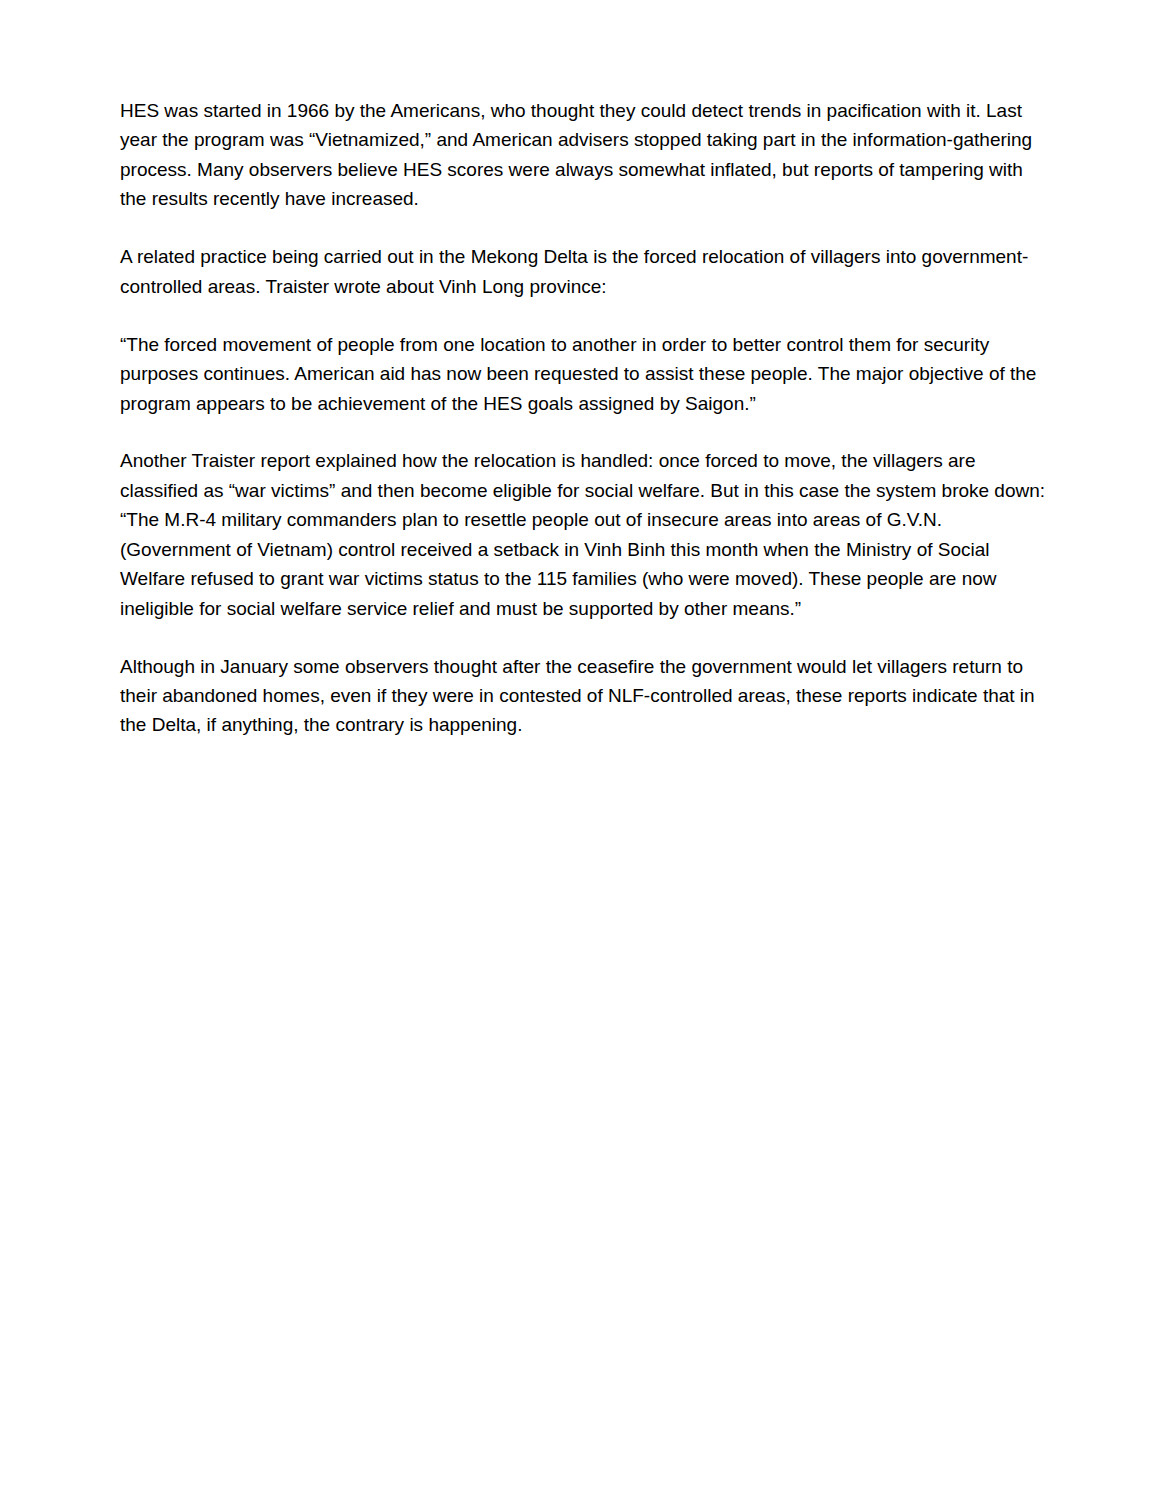HES was started in 1966 by the Americans, who thought they could detect trends in pacification with it. Last year the program was “Vietnamized,” and American advisers stopped taking part in the information-gathering process. Many observers believe HES scores were always somewhat inflated, but reports of tampering with the results recently have increased.
A related practice being carried out in the Mekong Delta is the forced relocation of villagers into government-controlled areas. Traister wrote about Vinh Long province:
“The forced movement of people from one location to another in order to better control them for security purposes continues. American aid has now been requested to assist these people. The major objective of the program appears to be achievement of the HES goals assigned by Saigon.”
Another Traister report explained how the relocation is handled: once forced to move, the villagers are classified as “war victims” and then become eligible for social welfare. But in this case the system broke down: “The M.R-4 military commanders plan to resettle people out of insecure areas into areas of G.V.N. (Government of Vietnam) control received a setback in Vinh Binh this month when the Ministry of Social Welfare refused to grant war victims status to the 115 families (who were moved). These people are now ineligible for social welfare service relief and must be supported by other means.”
Although in January some observers thought after the ceasefire the government would let villagers return to their abandoned homes, even if they were in contested of NLF-controlled areas, these reports indicate that in the Delta, if anything, the contrary is happening.